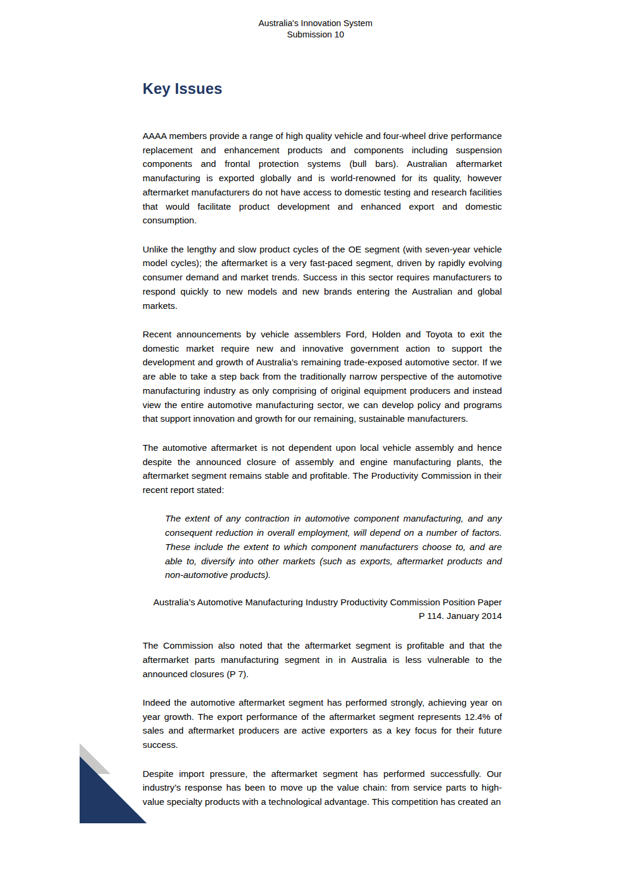Australia's Innovation System
Submission 10
Key Issues
AAAA members provide a range of high quality vehicle and four-wheel drive performance replacement and enhancement products and components including suspension components and frontal protection systems (bull bars). Australian aftermarket manufacturing is exported globally and is world-renowned for its quality, however aftermarket manufacturers do not have access to domestic testing and research facilities that would facilitate product development and enhanced export and domestic consumption.
Unlike the lengthy and slow product cycles of the OE segment (with seven-year vehicle model cycles); the aftermarket is a very fast-paced segment, driven by rapidly evolving consumer demand and market trends. Success in this sector requires manufacturers to respond quickly to new models and new brands entering the Australian and global markets.
Recent announcements by vehicle assemblers Ford, Holden and Toyota to exit the domestic market require new and innovative government action to support the development and growth of Australia’s remaining trade-exposed automotive sector. If we are able to take a step back from the traditionally narrow perspective of the automotive manufacturing industry as only comprising of original equipment producers and instead view the entire automotive manufacturing sector, we can develop policy and programs that support innovation and growth for our remaining, sustainable manufacturers.
The automotive aftermarket is not dependent upon local vehicle assembly and hence despite the announced closure of assembly and engine manufacturing plants, the aftermarket segment remains stable and profitable. The Productivity Commission in their recent report stated:
The extent of any contraction in automotive component manufacturing, and any consequent reduction in overall employment, will depend on a number of factors. These include the extent to which component manufacturers choose to, and are able to, diversify into other markets (such as exports, aftermarket products and non-automotive products).
Australia’s Automotive Manufacturing Industry Productivity Commission Position Paper
P 114. January 2014
The Commission also noted that the aftermarket segment is profitable and that the aftermarket parts manufacturing segment in in Australia is less vulnerable to the announced closures (P 7).
Indeed the automotive aftermarket segment has performed strongly, achieving year on year growth. The export performance of the aftermarket segment represents 12.4% of sales and aftermarket producers are active exporters as a key focus for their future success.
Despite import pressure, the aftermarket segment has performed successfully. Our industry’s response has been to move up the value chain: from service parts to high-value specialty products with a technological advantage. This competition has created an